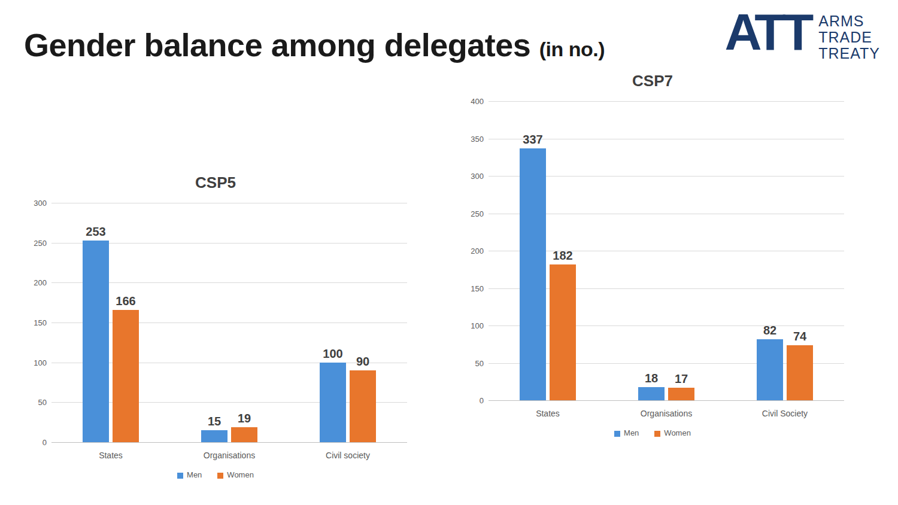Gender balance among delegates (in no.)
ATT
ARMS TRADE TREATY
CSP5
300
250
200
150
100
50
0
States: 253 / 166 (max 300)
253
166
15
19
100
90
States Organisations Civil society
Men Women
CSP7
400
350
300
250
200
150
100
50
0
States: 337 / 182 (max 400)
337
182
18
17
82
74
States Organisations Civil Society
Men Women